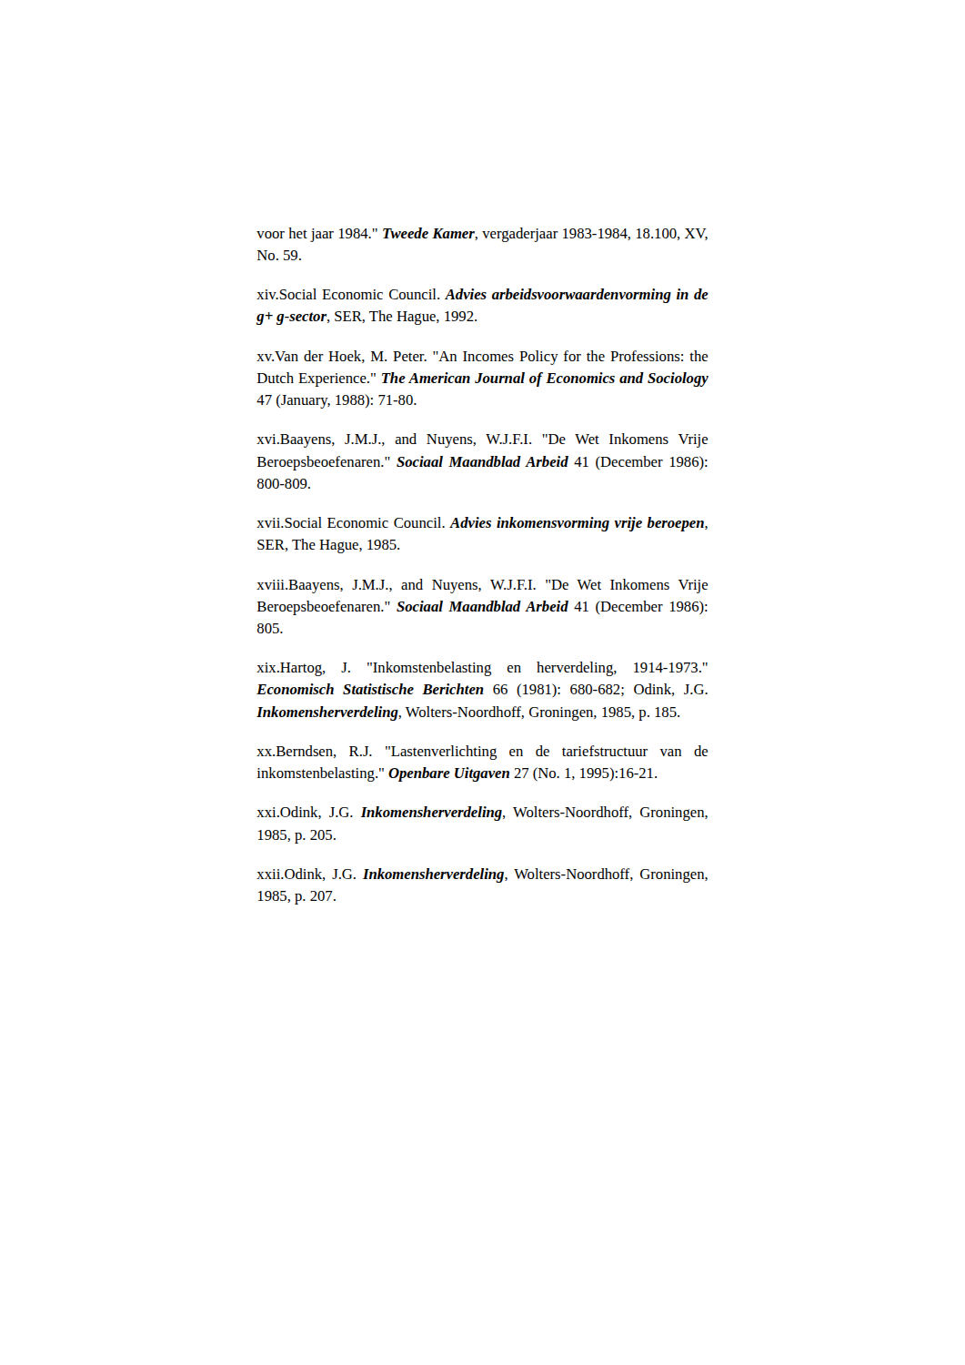voor het jaar 1984." Tweede Kamer, vergaderjaar 1983-1984, 18.100, XV, No. 59.
xiv. Social Economic Council. Advies arbeidsvoorwaardenvorming in de g+ g-sector, SER, The Hague, 1992.
xv. Van der Hoek, M. Peter. "An Incomes Policy for the Professions: the Dutch Experience." The American Journal of Economics and Sociology 47 (January, 1988): 71-80.
xvi. Baayens, J.M.J., and Nuyens, W.J.F.I. "De Wet Inkomens Vrije Beroepsbeoefenaren." Sociaal Maandblad Arbeid 41 (December 1986): 800-809.
xvii. Social Economic Council. Advies inkomensvorming vrije beroepen, SER, The Hague, 1985.
xviii. Baayens, J.M.J., and Nuyens, W.J.F.I. "De Wet Inkomens Vrije Beroepsbeoefenaren." Sociaal Maandblad Arbeid 41 (December 1986): 805.
xix. Hartog, J. "Inkomstenbelasting en herverdeling, 1914-1973." Economisch Statistische Berichten 66 (1981): 680-682; Odink, J.G. Inkomensherverdeling, Wolters-Noordhoff, Groningen, 1985, p. 185.
xx. Berndsen, R.J. "Lastenverlichting en de tariefstructuur van de inkomstenbelasting." Openbare Uitgaven 27 (No. 1, 1995):16-21.
xxi. Odink, J.G. Inkomensherverdeling, Wolters-Noordhoff, Groningen, 1985, p. 205.
xxii. Odink, J.G. Inkomensherverdeling, Wolters-Noordhoff, Groningen, 1985, p. 207.